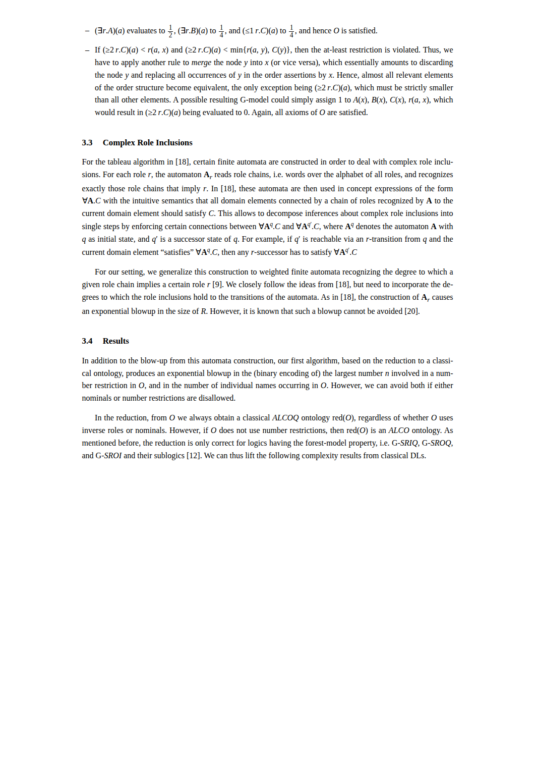(∃r.A)(a) evaluates to 12, (∃r.B)(a) to 14, and (≤1 r.C)(a) to 14, and hence O is satisfied.
If (≥2 r.C)(a) < r(a, x) and (≥2 r.C)(a) < min{r(a, y), C(y)}, then the at-least restriction is violated. Thus, we have to apply another rule to merge the node y into x (or vice versa), which essentially amounts to discarding the node y and replacing all occurrences of y in the order assertions by x. Hence, almost all relevant elements of the order structure become equivalent, the only exception being (≥2 r.C)(a), which must be strictly smaller than all other elements. A possible resulting G-model could simply assign 1 to A(x), B(x), C(x), r(a, x), which would result in (≥2 r.C)(a) being evaluated to 0. Again, all axioms of O are satisfied.
3.3 Complex Role Inclusions
For the tableau algorithm in [18], certain finite automata are constructed in order to deal with complex role inclusions. For each role r, the automaton Ar reads role chains, i.e. words over the alphabet of all roles, and recognizes exactly those role chains that imply r. In [18], these automata are then used in concept expressions of the form ∀A.C with the intuitive semantics that all domain elements connected by a chain of roles recognized by A to the current domain element should satisfy C. This allows to decompose inferences about complex role inclusions into single steps by enforcing certain connections between ∀Aq.C and ∀Aq′.C, where Aq denotes the automaton A with q as initial state, and q′ is a successor state of q. For example, if q′ is reachable via an r-transition from q and the current domain element “satisfies” ∀Aq.C, then any r-successor has to satisfy ∀Aq′.C
For our setting, we generalize this construction to weighted finite automata recognizing the degree to which a given role chain implies a certain role r [9]. We closely follow the ideas from [18], but need to incorporate the degrees to which the role inclusions hold to the transitions of the automata. As in [18], the construction of Ar causes an exponential blowup in the size of R. However, it is known that such a blowup cannot be avoided [20].
3.4 Results
In addition to the blow-up from this automata construction, our first algorithm, based on the reduction to a classical ontology, produces an exponential blowup in the (binary encoding of) the largest number n involved in a number restriction in O, and in the number of individual names occurring in O. However, we can avoid both if either nominals or number restrictions are disallowed.
In the reduction, from O we always obtain a classical ALCOQ ontology red(O), regardless of whether O uses inverse roles or nominals. However, if O does not use number restrictions, then red(O) is an ALCO ontology. As mentioned before, the reduction is only correct for logics having the forest-model property, i.e. G-SRIQ, G-SROQ, and G-SROI and their sublogics [12]. We can thus lift the following complexity results from classical DLs.